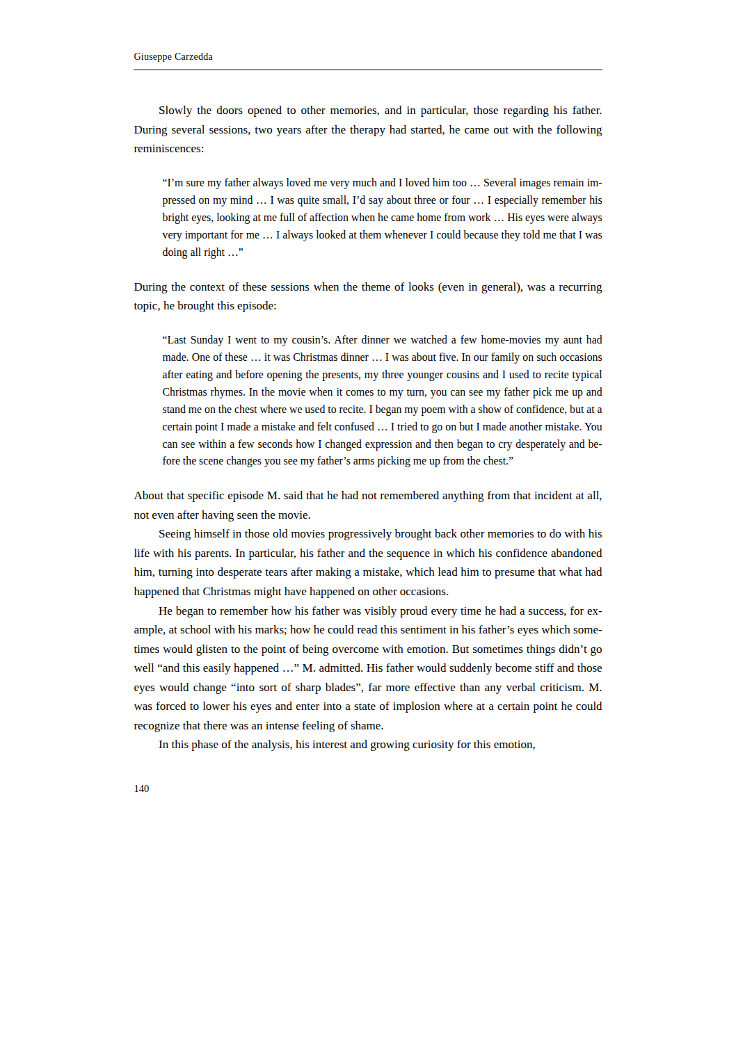Giuseppe Carzedda
Slowly the doors opened to other memories, and in particular, those regarding his father. During several sessions, two years after the therapy had started, he came out with the following reminiscences:
“I’m sure my father always loved me very much and I loved him too … Several images remain impressed on my mind … I was quite small, I’d say about three or four … I especially remember his bright eyes, looking at me full of affection when he came home from work … His eyes were always very important for me … I always looked at them whenever I could because they told me that I was doing all right …”
During the context of these sessions when the theme of looks (even in general), was a recurring topic, he brought this episode:
“Last Sunday I went to my cousin’s. After dinner we watched a few home-movies my aunt had made. One of these … it was Christmas dinner … I was about five. In our family on such occasions after eating and before opening the presents, my three younger cousins and I used to recite typical Christmas rhymes. In the movie when it comes to my turn, you can see my father pick me up and stand me on the chest where we used to recite. I began my poem with a show of confidence, but at a certain point I made a mistake and felt confused … I tried to go on but I made another mistake. You can see within a few seconds how I changed expression and then began to cry desperately and before the scene changes you see my father’s arms picking me up from the chest.”
About that specific episode M. said that he had not remembered anything from that incident at all, not even after having seen the movie.
Seeing himself in those old movies progressively brought back other memories to do with his life with his parents. In particular, his father and the sequence in which his confidence abandoned him, turning into desperate tears after making a mistake, which lead him to presume that what had happened that Christmas might have happened on other occasions.
He began to remember how his father was visibly proud every time he had a success, for example, at school with his marks; how he could read this sentiment in his father’s eyes which sometimes would glisten to the point of being overcome with emotion. But sometimes things didn’t go well “and this easily happened …” M. admitted. His father would suddenly become stiff and those eyes would change “into sort of sharp blades”, far more effective than any verbal criticism. M. was forced to lower his eyes and enter into a state of implosion where at a certain point he could recognize that there was an intense feeling of shame.
In this phase of the analysis, his interest and growing curiosity for this emotion,
140